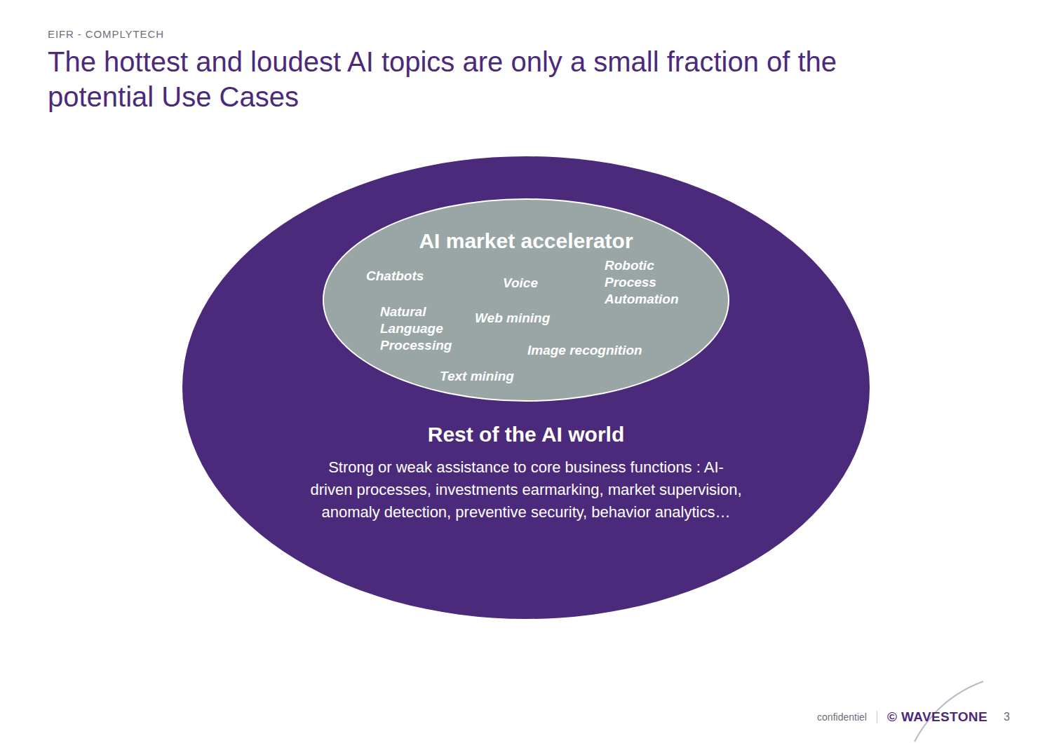EIFR - COMPLYTECH
The hottest and loudest AI topics are only a small fraction of the potential Use Cases
AI market accelerator
Chatbots Voice Robotic
Process
Automation Natural
Language
Processing Web mining Image recognition Text mining
Rest of the AI world
Strong or weak assistance to core business functions : AI-driven processes, investments earmarking, market supervision, anomaly detection, preventive security, behavior analytics…
confidentiel © WAVESTONE 3